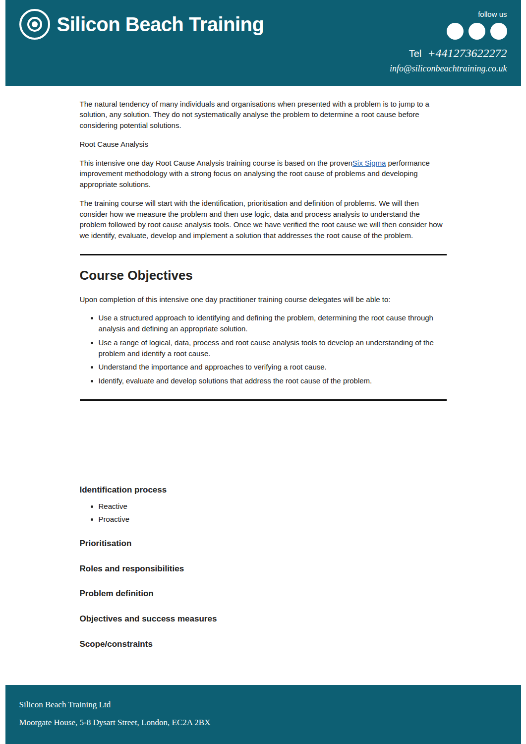Silicon Beach Training
follow us
f g+ in
Tel +441273622272
info@siliconbeachtraining.co.uk
The natural tendency of many individuals and organisations when presented with a problem is to jump to a solution, any solution. They do not systematically analyse the problem to determine a root cause before considering potential solutions.
Root Cause Analysis
This intensive one day Root Cause Analysis training course is based on the provenSix Sigma performance improvement methodology with a strong focus on analysing the root cause of problems and developing appropriate solutions.
The training course will start with the identification, prioritisation and definition of problems. We will then consider how we measure the problem and then use logic, data and process analysis to understand the problem followed by root cause analysis tools. Once we have verified the root cause we will then consider how we identify, evaluate, develop and implement a solution that addresses the root cause of the problem.
Course Objectives
Upon completion of this intensive one day practitioner training course delegates will be able to:
Use a structured approach to identifying and defining the problem, determining the root cause through analysis and defining an appropriate solution.
Use a range of logical, data, process and root cause analysis tools to develop an understanding of the problem and identify a root cause.
Understand the importance and approaches to verifying a root cause.
Identify, evaluate and develop solutions that address the root cause of the problem.
Identification process
Reactive
Proactive
Prioritisation
Roles and responsibilities
Problem definition
Objectives and success measures
Scope/constraints
Silicon Beach Training Ltd
Moorgate House, 5-8 Dysart Street, London, EC2A 2BX